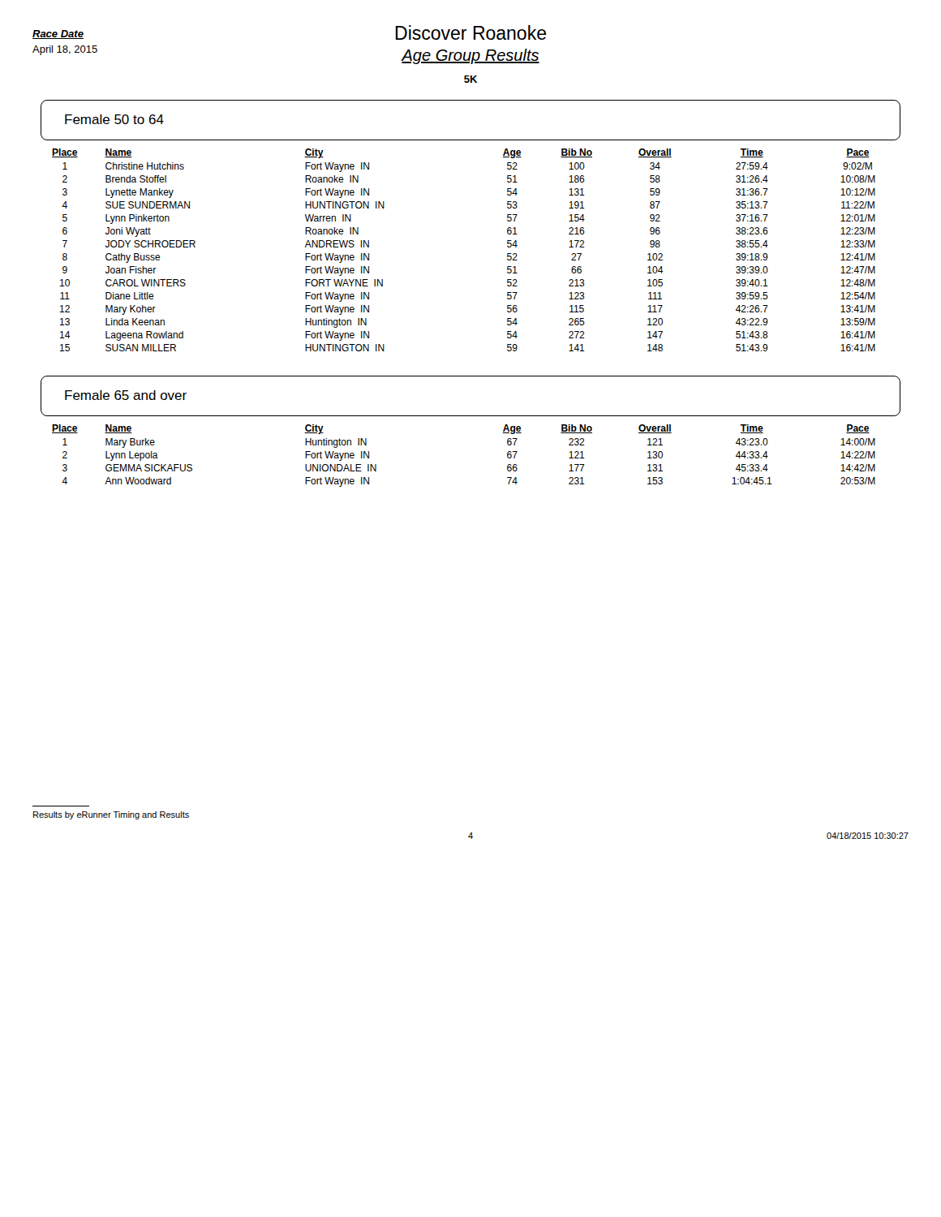Race Date April 18, 2015
Discover Roanoke
Age Group Results
5K
Female 50 to 64
| Place | Name | City | Age | Bib No | Overall | Time | Pace |
| --- | --- | --- | --- | --- | --- | --- | --- |
| 1 | Christine Hutchins | Fort Wayne IN | 52 | 100 | 34 | 27:59.4 | 9:02/M |
| 2 | Brenda Stoffel | Roanoke IN | 51 | 186 | 58 | 31:26.4 | 10:08/M |
| 3 | Lynette Mankey | Fort Wayne IN | 54 | 131 | 59 | 31:36.7 | 10:12/M |
| 4 | SUE SUNDERMAN | HUNTINGTON IN | 53 | 191 | 87 | 35:13.7 | 11:22/M |
| 5 | Lynn Pinkerton | Warren IN | 57 | 154 | 92 | 37:16.7 | 12:01/M |
| 6 | Joni Wyatt | Roanoke IN | 61 | 216 | 96 | 38:23.6 | 12:23/M |
| 7 | JODY SCHROEDER | ANDREWS IN | 54 | 172 | 98 | 38:55.4 | 12:33/M |
| 8 | Cathy Busse | Fort Wayne IN | 52 | 27 | 102 | 39:18.9 | 12:41/M |
| 9 | Joan Fisher | Fort Wayne IN | 51 | 66 | 104 | 39:39.0 | 12:47/M |
| 10 | CAROL WINTERS | FORT WAYNE IN | 52 | 213 | 105 | 39:40.1 | 12:48/M |
| 11 | Diane Little | Fort Wayne IN | 57 | 123 | 111 | 39:59.5 | 12:54/M |
| 12 | Mary Koher | Fort Wayne IN | 56 | 115 | 117 | 42:26.7 | 13:41/M |
| 13 | Linda Keenan | Huntington IN | 54 | 265 | 120 | 43:22.9 | 13:59/M |
| 14 | Lageena Rowland | Fort Wayne IN | 54 | 272 | 147 | 51:43.8 | 16:41/M |
| 15 | SUSAN MILLER | HUNTINGTON IN | 59 | 141 | 148 | 51:43.9 | 16:41/M |
Female 65 and over
| Place | Name | City | Age | Bib No | Overall | Time | Pace |
| --- | --- | --- | --- | --- | --- | --- | --- |
| 1 | Mary Burke | Huntington IN | 67 | 232 | 121 | 43:23.0 | 14:00/M |
| 2 | Lynn Lepola | Fort Wayne IN | 67 | 121 | 130 | 44:33.4 | 14:22/M |
| 3 | GEMMA SICKAFUS | UNIONDALE IN | 66 | 177 | 131 | 45:33.4 | 14:42/M |
| 4 | Ann Woodward | Fort Wayne IN | 74 | 231 | 153 | 1:04:45.1 | 20:53/M |
Results by eRunner Timing and Results
4 04/18/2015 10:30:27